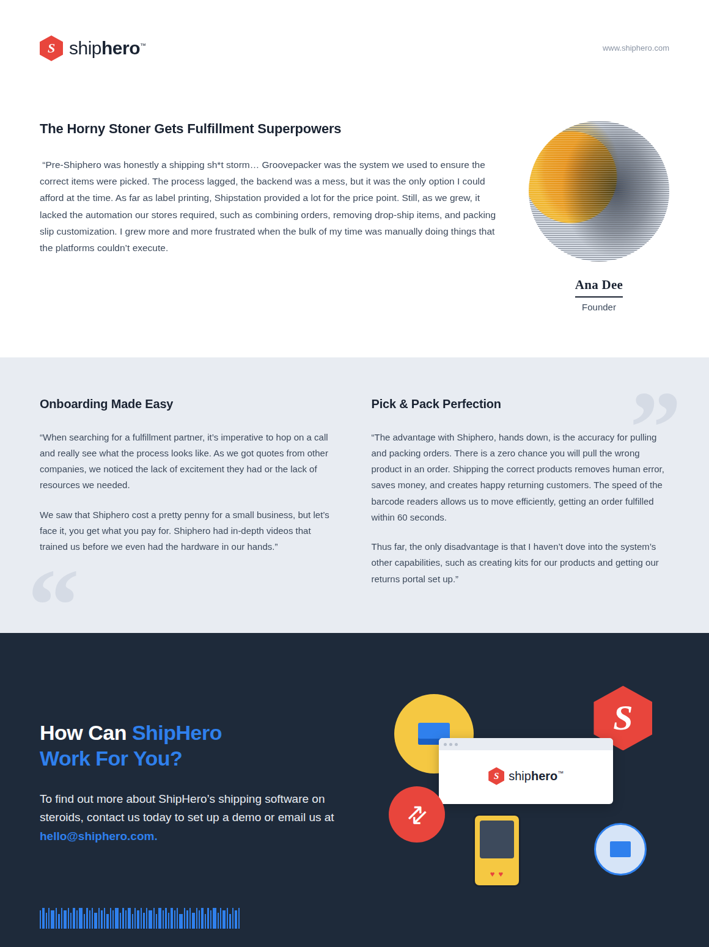shiphero™
www.shiphero.com
The Horny Stoner Gets Fulfillment Superpowers
“Pre-Shiphero was honestly a shipping sh*t storm… Groovepacker was the system we used to ensure the correct items were picked. The process lagged, the backend was a mess, but it was the only option I could afford at the time. As far as label printing, Shipstation provided a lot for the price point. Still, as we grew, it lacked the automation our stores required, such as combining orders, removing drop-ship items, and packing slip customization. I grew more and more frustrated when the bulk of my time was manually doing things that the platforms couldn’t execute.
Ana Dee
Founder
”
“
Onboarding Made Easy
“When searching for a fulfillment partner, it’s imperative to hop on a call and really see what the process looks like. As we got quotes from other companies, we noticed the lack of excitement they had or the lack of resources we needed.
We saw that Shiphero cost a pretty penny for a small business, but let’s face it, you get what you pay for. Shiphero had in-depth videos that trained us before we even had the hardware in our hands.”
Pick & Pack Perfection
“The advantage with Shiphero, hands down, is the accuracy for pulling and packing orders. There is a zero chance you will pull the wrong product in an order. Shipping the correct products removes human error, saves money, and creates happy returning customers. The speed of the barcode readers allows us to move efficiently, getting an order fulfilled within 60 seconds.
Thus far, the only disadvantage is that I haven’t dove into the system’s other capabilities, such as creating kits for our products and getting our returns portal set up.”
How Can ShipHero
Work For You?
To find out more about ShipHero’s shipping software on steroids, contact us today to set up a demo or email us at hello@shiphero.com.
shiphero™
♥♥